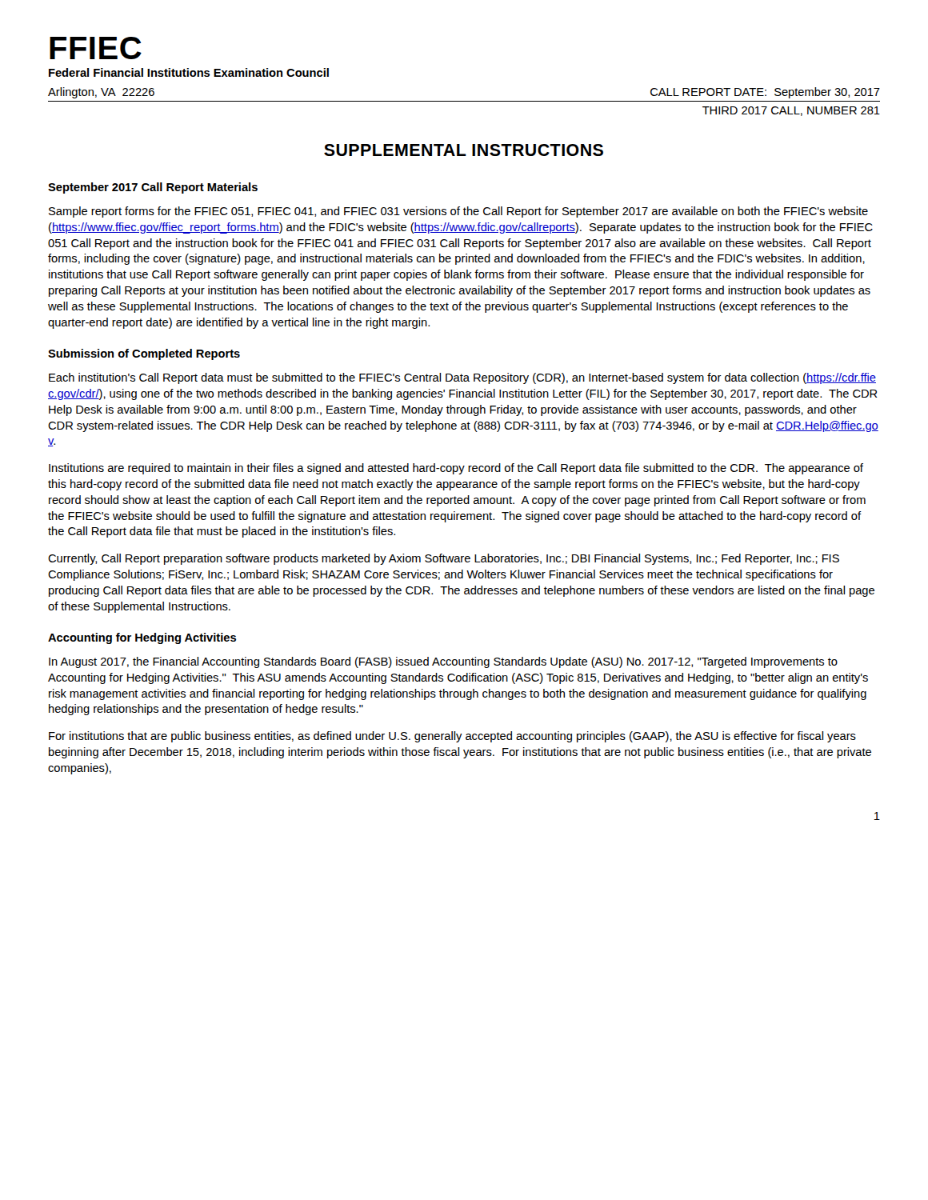FFIEC
Federal Financial Institutions Examination Council
Arlington, VA 22226
CALL REPORT DATE: September 30, 2017
THIRD 2017 CALL, NUMBER 281
SUPPLEMENTAL INSTRUCTIONS
September 2017 Call Report Materials
Sample report forms for the FFIEC 051, FFIEC 041, and FFIEC 031 versions of the Call Report for September 2017 are available on both the FFIEC's website (https://www.ffiec.gov/ffiec_report_forms.htm) and the FDIC's website (https://www.fdic.gov/callreports). Separate updates to the instruction book for the FFIEC 051 Call Report and the instruction book for the FFIEC 041 and FFIEC 031 Call Reports for September 2017 also are available on these websites. Call Report forms, including the cover (signature) page, and instructional materials can be printed and downloaded from the FFIEC's and the FDIC's websites. In addition, institutions that use Call Report software generally can print paper copies of blank forms from their software. Please ensure that the individual responsible for preparing Call Reports at your institution has been notified about the electronic availability of the September 2017 report forms and instruction book updates as well as these Supplemental Instructions. The locations of changes to the text of the previous quarter's Supplemental Instructions (except references to the quarter-end report date) are identified by a vertical line in the right margin.
Submission of Completed Reports
Each institution's Call Report data must be submitted to the FFIEC's Central Data Repository (CDR), an Internet-based system for data collection (https://cdr.ffiec.gov/cdr/), using one of the two methods described in the banking agencies' Financial Institution Letter (FIL) for the September 30, 2017, report date. The CDR Help Desk is available from 9:00 a.m. until 8:00 p.m., Eastern Time, Monday through Friday, to provide assistance with user accounts, passwords, and other CDR system-related issues. The CDR Help Desk can be reached by telephone at (888) CDR-3111, by fax at (703) 774-3946, or by e-mail at CDR.Help@ffiec.gov.
Institutions are required to maintain in their files a signed and attested hard-copy record of the Call Report data file submitted to the CDR. The appearance of this hard-copy record of the submitted data file need not match exactly the appearance of the sample report forms on the FFIEC's website, but the hard-copy record should show at least the caption of each Call Report item and the reported amount. A copy of the cover page printed from Call Report software or from the FFIEC's website should be used to fulfill the signature and attestation requirement. The signed cover page should be attached to the hard-copy record of the Call Report data file that must be placed in the institution's files.
Currently, Call Report preparation software products marketed by Axiom Software Laboratories, Inc.; DBI Financial Systems, Inc.; Fed Reporter, Inc.; FIS Compliance Solutions; FiServ, Inc.; Lombard Risk; SHAZAM Core Services; and Wolters Kluwer Financial Services meet the technical specifications for producing Call Report data files that are able to be processed by the CDR. The addresses and telephone numbers of these vendors are listed on the final page of these Supplemental Instructions.
Accounting for Hedging Activities
In August 2017, the Financial Accounting Standards Board (FASB) issued Accounting Standards Update (ASU) No. 2017-12, "Targeted Improvements to Accounting for Hedging Activities." This ASU amends Accounting Standards Codification (ASC) Topic 815, Derivatives and Hedging, to "better align an entity's risk management activities and financial reporting for hedging relationships through changes to both the designation and measurement guidance for qualifying hedging relationships and the presentation of hedge results."
For institutions that are public business entities, as defined under U.S. generally accepted accounting principles (GAAP), the ASU is effective for fiscal years beginning after December 15, 2018, including interim periods within those fiscal years. For institutions that are not public business entities (i.e., that are private companies),
1